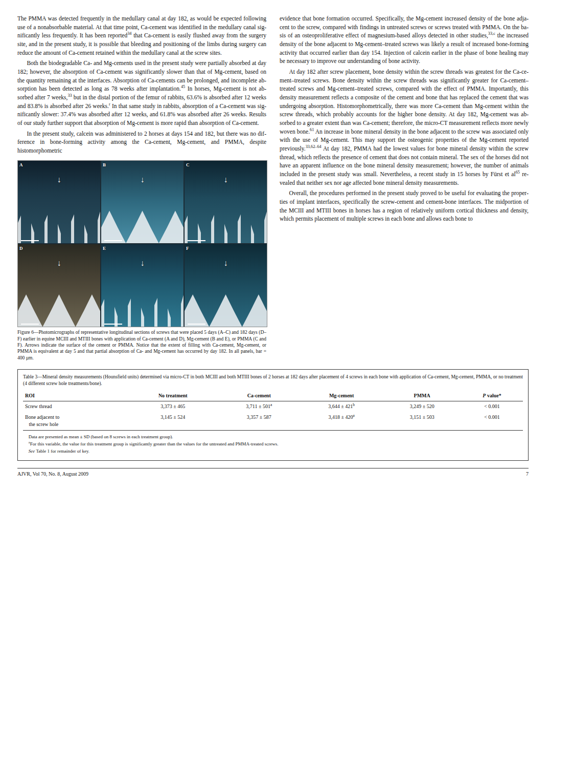The PMMA was detected frequently in the medullary canal at day 182, as would be expected following use of a nonabsorbable material. At that time point, Ca-cement was identified in the medullary canal significantly less frequently. It has been reported34 that Ca-cement is easily flushed away from the surgery site, and in the present study, it is possible that bleeding and positioning of the limbs during surgery can reduce the amount of Ca-cement retained within the medullary canal at the screw sites.
Both the biodegradable Ca- and Mg-cements used in the present study were partially absorbed at day 182; however, the absorption of Ca-cement was significantly slower than that of Mg-cement, based on the quantity remaining at the interfaces. Absorption of Ca-cements can be prolonged, and incomplete absorption has been detected as long as 78 weeks after implantation.45 In horses, Mg-cement is not absorbed after 7 weeks,33 but in the distal portion of the femur of rabbits, 63.6% is absorbed after 12 weeks and 83.8% is absorbed after 26 weeks.r In that same study in rabbits, absorption of a Ca-cement was significantly slower: 37.4% was absorbed after 12 weeks, and 61.8% was absorbed after 26 weeks. Results of our study further support that absorption of Mg-cement is more rapid than absorption of Ca-cement.
In the present study, calcein was administered to 2 horses at days 154 and 182, but there was no difference in bone-forming activity among the Ca-cement, Mg-cement, and PMMA, despite histomorphometric
A ↓
B ↓
C ↓
D ↓
E ↓
F ↓
Figure 6—Photomicrographs of representative longitudinal sections of screws that were placed 5 days (A–C) and 182 days (D–F) earlier in equine MCIII and MTIII bones with application of Ca-cement (A and D), Mg-cement (B and E), or PMMA (C and F). Arrows indicate the surface of the cement or PMMA. Notice that the extent of filling with Ca-cement, Mg-cement, or PMMA is equivalent at day 5 and that partial absorption of Ca- and Mg-cement has occurred by day 182. In all panels, bar = 400 µm.
evidence that bone formation occurred. Specifically, the Mg-cement increased density of the bone adjacent to the screw, compared with findings in untreated screws or screws treated with PMMA. On the basis of an osteoproliferative effect of magnesium-based alloys detected in other studies,33,c the increased density of the bone adjacent to Mg-cement–treated screws was likely a result of increased bone-forming activity that occurred earlier than day 154. Injection of calcein earlier in the phase of bone healing may be necessary to improve our understanding of bone activity.
At day 182 after screw placement, bone density within the screw threads was greatest for the Ca-cement–treated screws. Bone density within the screw threads was significantly greater for Ca-cement–treated screws and Mg-cement–treated screws, compared with the effect of PMMA. Importantly, this density measurement reflects a composite of the cement and bone that has replaced the cement that was undergoing absorption. Histomorphometrically, there was more Ca-cement than Mg-cement within the screw threads, which probably accounts for the higher bone density. At day 182, Mg-cement was absorbed to a greater extent than was Ca-cement; therefore, the micro-CT measurement reflects more newly woven bone.61 An increase in bone mineral density in the bone adjacent to the screw was associated only with the use of Mg-cement. This may support the osteogenic properties of the Mg-cement reported previously.33,62–64 At day 182, PMMA had the lowest values for bone mineral density within the screw thread, which reflects the presence of cement that does not contain mineral. The sex of the horses did not have an apparent influence on the bone mineral density measurement; however, the number of animals included in the present study was small. Nevertheless, a recent study in 15 horses by Fürst et al65 revealed that neither sex nor age affected bone mineral density measurements.
Overall, the procedures performed in the present study proved to be useful for evaluating the properties of implant interfaces, specifically the screw-cement and cement-bone interfaces. The midportion of the MCIII and MTIII bones in horses has a region of relatively uniform cortical thickness and density, which permits placement of multiple screws in each bone and allows each bone to
Table 3—Mineral density measurements (Hounsfield units) determined via micro-CT in both MCIII and both MTIII bones of 2 horses at 182 days after placement of 4 screws in each bone with application of Ca-cement, Mg-cement, PMMA, or no treatment (4 different screw hole treatments/bone).
| ROI | No treatment | Ca-cement | Mg-cement | PMMA | P value* |
| --- | --- | --- | --- | --- | --- |
| Screw thread | 3,373 ± 465 | 3,711 ± 501 a | 3,644 ± 421 b | 3,249 ± 520 | < 0.001 |
| Bone adjacent to the screw hole | 3,145 ± 524 | 3,357 ± 587 | 3,418 ± 420 a | 3,151 ± 503 | < 0.001 |
Data are presented as mean ± SD (based on 8 screws in each treatment group).
aFor this variable, the value for this treatment group is significantly greater than the values for the untreated and PMMA-treated screws.
See Table 1 for remainder of key.
AJVR, Vol 70, No. 8, August 2009
7